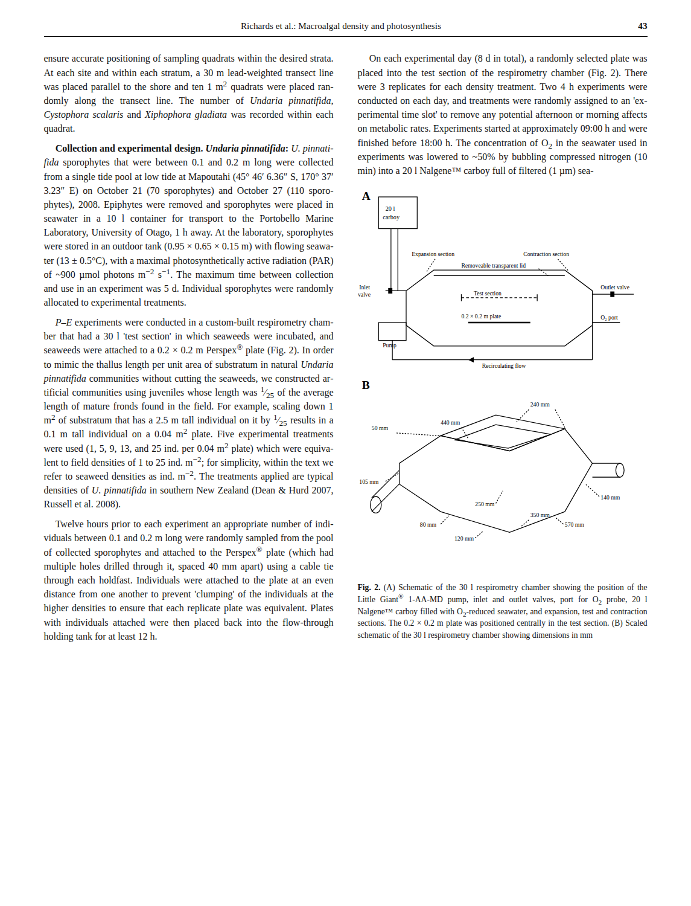Richards et al.: Macroalgal density and photosynthesis 43
ensure accurate positioning of sampling quadrats within the desired strata. At each site and within each stratum, a 30 m lead-weighted transect line was placed parallel to the shore and ten 1 m2 quadrats were placed randomly along the transect line. The number of Undaria pinnatifida, Cystophora scalaris and Xiphophora gladiata was recorded within each quadrat.
Collection and experimental design. Undaria pinnatifida: U. pinnatifida sporophytes that were between 0.1 and 0.2 m long were collected from a single tide pool at low tide at Mapoutahi (45° 46′ 6.36″ S, 170° 37′ 3.23″ E) on October 21 (70 sporophytes) and October 27 (110 sporophytes), 2008. Epiphytes were removed and sporophytes were placed in seawater in a 10 l container for transport to the Portobello Marine Laboratory, University of Otago, 1 h away. At the laboratory, sporophytes were stored in an outdoor tank (0.95 × 0.65 × 0.15 m) with flowing seawater (13 ± 0.5°C), with a maximal photosynthetically active radiation (PAR) of ~900 µmol photons m−2 s−1. The maximum time between collection and use in an experiment was 5 d. Individual sporophytes were randomly allocated to experimental treatments.
P–E experiments were conducted in a custom-built respirometry chamber that had a 30 l 'test section' in which seaweeds were incubated, and seaweeds were attached to a 0.2 × 0.2 m Perspex® plate (Fig. 2). In order to mimic the thallus length per unit area of substratum in natural Undaria pinnatifida communities without cutting the seaweeds, we constructed artificial communities using juveniles whose length was 1⁄25 of the average length of mature fronds found in the field. For example, scaling down 1 m2 of substratum that has a 2.5 m tall individual on it by 1⁄25 results in a 0.1 m tall individual on a 0.04 m2 plate. Five experimental treatments were used (1, 5, 9, 13, and 25 ind. per 0.04 m2 plate) which were equivalent to field densities of 1 to 25 ind. m−2; for simplicity, within the text we refer to seaweed densities as ind. m−2. The treatments applied are typical densities of U. pinnatifida in southern New Zealand (Dean & Hurd 2007, Russell et al. 2008).
Twelve hours prior to each experiment an appropriate number of individuals between 0.1 and 0.2 m long were randomly sampled from the pool of collected sporophytes and attached to the Perspex® plate (which had multiple holes drilled through it, spaced 40 mm apart) using a cable tie through each holdfast. Individuals were attached to the plate at an even distance from one another to prevent 'clumping' of the individuals at the higher densities to ensure that each replicate plate was equivalent. Plates with individuals attached were then placed back into the flow-through holding tank for at least 12 h.
On each experimental day (8 d in total), a randomly selected plate was placed into the test section of the respirometry chamber (Fig. 2). There were 3 replicates for each density treatment. Two 4 h experiments were conducted on each day, and treatments were randomly assigned to an 'experimental time slot' to remove any potential afternoon or morning affects on metabolic rates. Experiments started at approximately 09:00 h and were finished before 18:00 h. The concentration of O2 in the seawater used in experiments was lowered to ~50% by bubbling compressed nitrogen (10 min) into a 20 l Nalgene™ carboy full of filtered (1 µm) sea-
A 20 l carboy Removeable transparent lid Expansion section Contraction section Test section 0.2 × 0.2 m plate Inlet valve Outlet valve O₂ port Pump Recirculating flow B 240 mm 50 mm 440 mm 105 mm 140 mm 250 mm 350 mm 570 mm 80 mm 120 mm
Fig. 2. (A) Schematic of the 30 l respirometry chamber showing the position of the Little Giant® 1-AA-MD pump, inlet and outlet valves, port for O2 probe, 20 l Nalgene™ carboy filled with O2-reduced seawater, and expansion, test and contraction sections. The 0.2 × 0.2 m plate was positioned centrally in the test section. (B) Scaled schematic of the 30 l respirometry chamber showing dimensions in mm